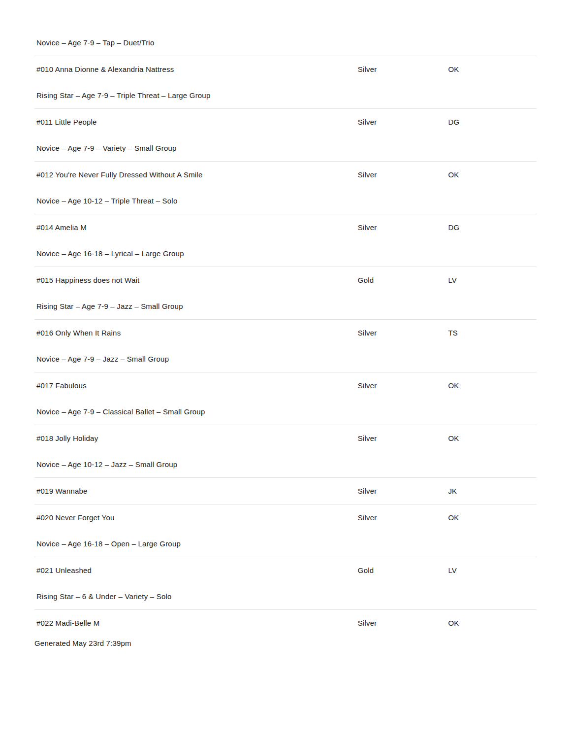| Novice – Age 7-9 – Tap – Duet/Trio | | |
| #010 Anna Dionne & Alexandria Nattress | Silver | OK |
| Rising Star – Age 7-9 – Triple Threat – Large Group | | |
| #011 Little People | Silver | DG |
| Novice – Age 7-9 – Variety – Small Group | | |
| #012 You're Never Fully Dressed Without A Smile | Silver | OK |
| Novice – Age 10-12 – Triple Threat – Solo | | |
| #014 Amelia M | Silver | DG |
| Novice – Age 16-18 – Lyrical – Large Group | | |
| #015 Happiness does not Wait | Gold | LV |
| Rising Star – Age 7-9 – Jazz – Small Group | | |
| #016 Only When It Rains | Silver | TS |
| Novice – Age 7-9 – Jazz – Small Group | | |
| #017 Fabulous | Silver | OK |
| Novice – Age 7-9 – Classical Ballet – Small Group | | |
| #018 Jolly Holiday | Silver | OK |
| Novice – Age 10-12 – Jazz – Small Group | | |
| #019 Wannabe | Silver | JK |
| #020 Never Forget You | Silver | OK |
| Novice – Age 16-18 – Open – Large Group | | |
| #021 Unleashed | Gold | LV |
| Rising Star – 6 & Under – Variety – Solo | | |
| #022 Madi-Belle M | Silver | OK |
Generated May 23rd 7:39pm